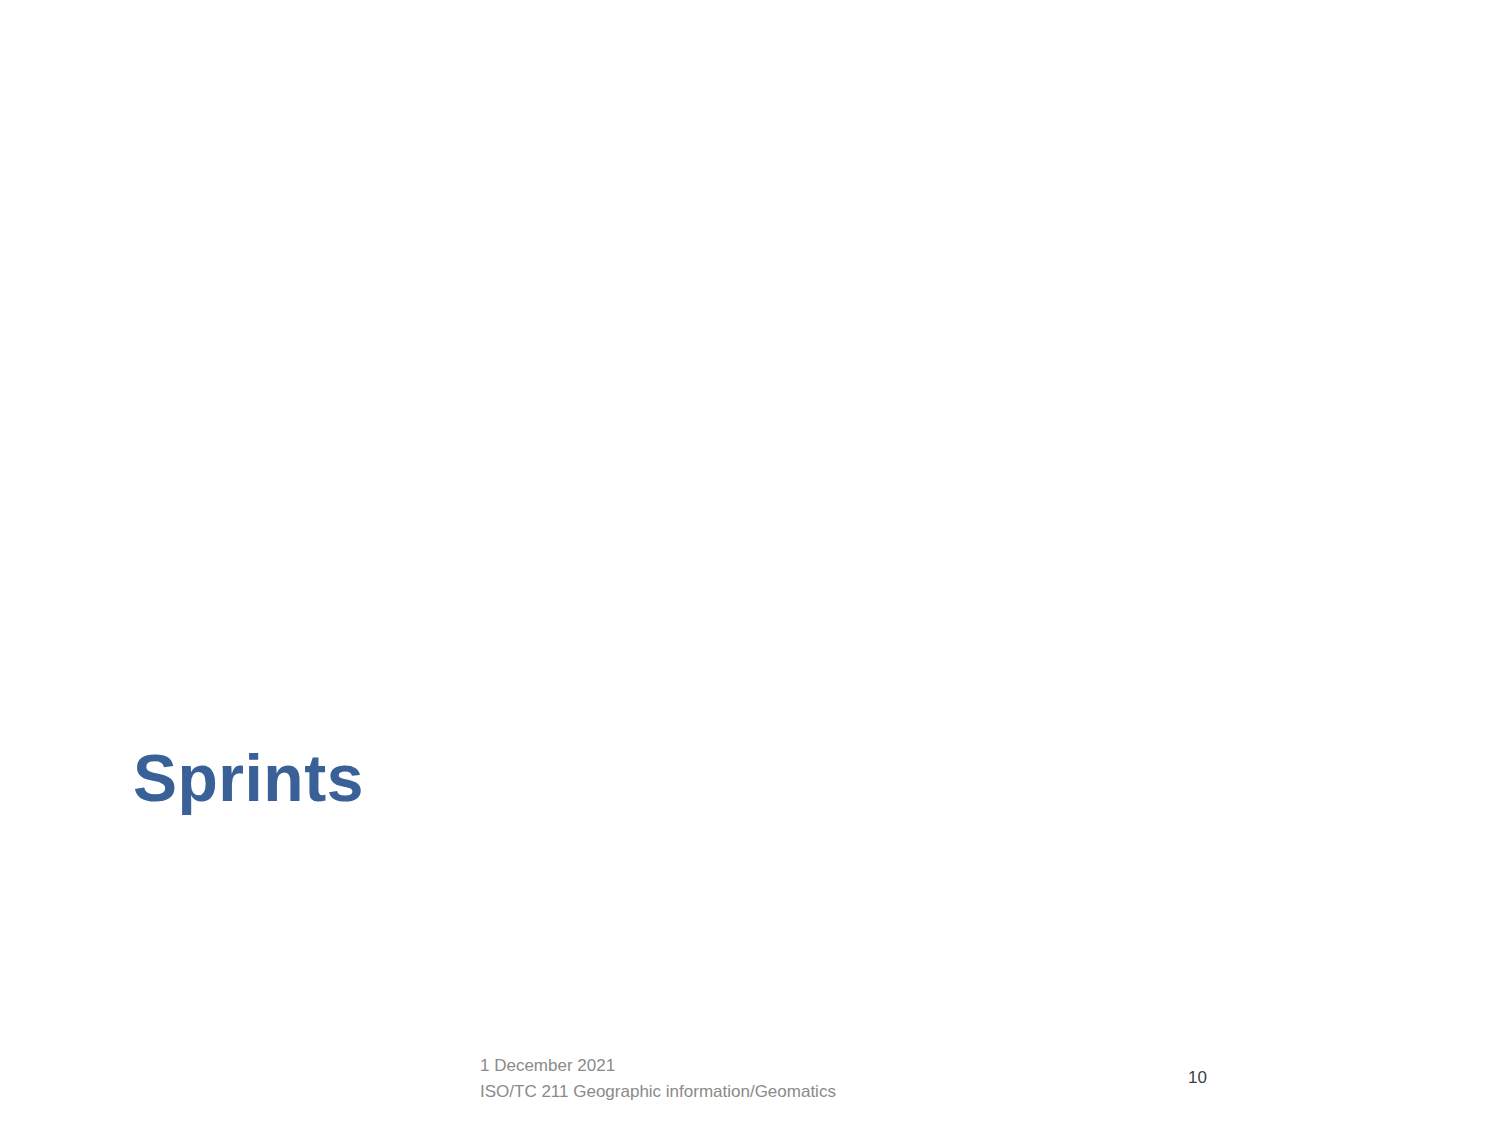Sprints
1 December 2021
ISO/TC 211 Geographic information/Geomatics
10